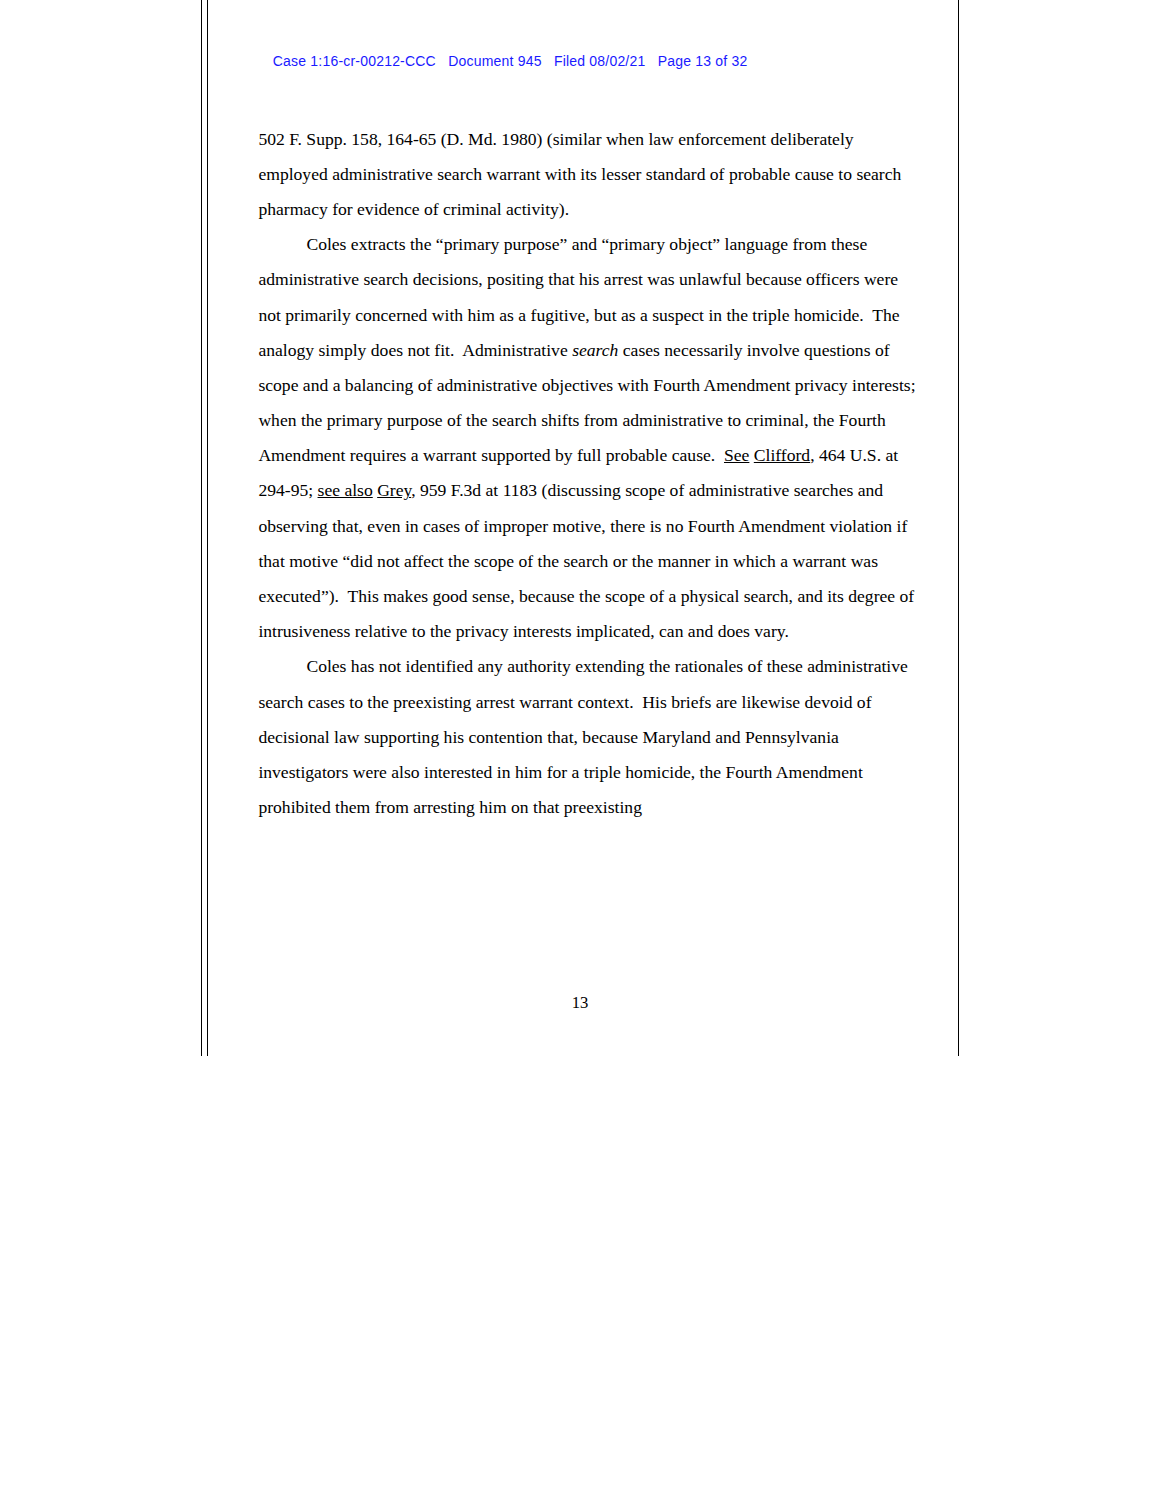Case 1:16-cr-00212-CCC Document 945 Filed 08/02/21 Page 13 of 32
502 F. Supp. 158, 164-65 (D. Md. 1980) (similar when law enforcement deliberately employed administrative search warrant with its lesser standard of probable cause to search pharmacy for evidence of criminal activity).
Coles extracts the “primary purpose” and “primary object” language from these administrative search decisions, positing that his arrest was unlawful because officers were not primarily concerned with him as a fugitive, but as a suspect in the triple homicide. The analogy simply does not fit. Administrative search cases necessarily involve questions of scope and a balancing of administrative objectives with Fourth Amendment privacy interests; when the primary purpose of the search shifts from administrative to criminal, the Fourth Amendment requires a warrant supported by full probable cause. See Clifford, 464 U.S. at 294-95; see also Grey, 959 F.3d at 1183 (discussing scope of administrative searches and observing that, even in cases of improper motive, there is no Fourth Amendment violation if that motive “did not affect the scope of the search or the manner in which a warrant was executed”). This makes good sense, because the scope of a physical search, and its degree of intrusiveness relative to the privacy interests implicated, can and does vary.
Coles has not identified any authority extending the rationales of these administrative search cases to the preexisting arrest warrant context. His briefs are likewise devoid of decisional law supporting his contention that, because Maryland and Pennsylvania investigators were also interested in him for a triple homicide, the Fourth Amendment prohibited them from arresting him on that preexisting
13